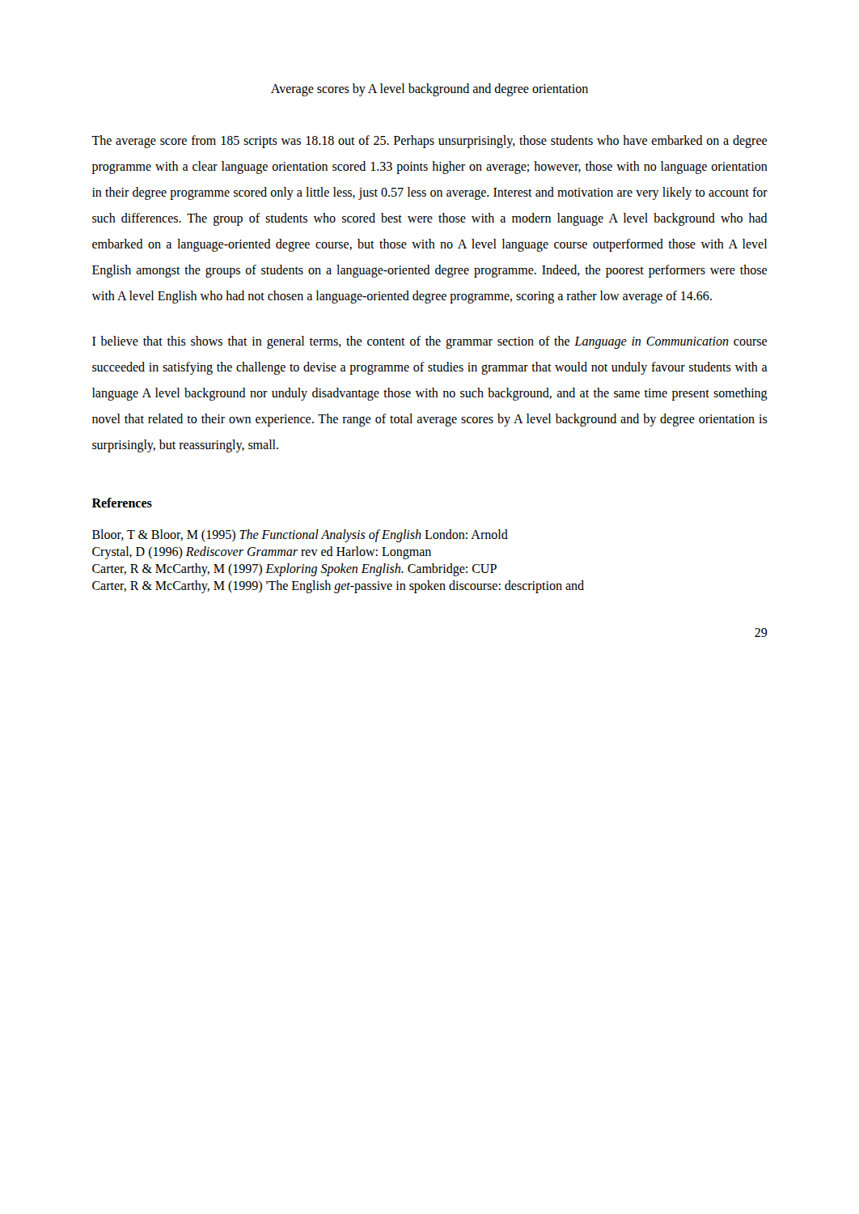Average scores by A level background and degree orientation
The average score from 185 scripts was 18.18 out of 25. Perhaps unsurprisingly, those students who have embarked on a degree programme with a clear language orientation scored 1.33 points higher on average; however, those with no language orientation in their degree programme scored only a little less, just 0.57 less on average. Interest and motivation are very likely to account for such differences. The group of students who scored best were those with a modern language A level background who had embarked on a language-oriented degree course, but those with no A level language course outperformed those with A level English amongst the groups of students on a language-oriented degree programme. Indeed, the poorest performers were those with A level English who had not chosen a language-oriented degree programme, scoring a rather low average of 14.66.
I believe that this shows that in general terms, the content of the grammar section of the Language in Communication course succeeded in satisfying the challenge to devise a programme of studies in grammar that would not unduly favour students with a language A level background nor unduly disadvantage those with no such background, and at the same time present something novel that related to their own experience. The range of total average scores by A level background and by degree orientation is surprisingly, but reassuringly, small.
References
Bloor, T & Bloor, M (1995) The Functional Analysis of English London: Arnold
Crystal, D (1996) Rediscover Grammar rev ed Harlow: Longman
Carter, R & McCarthy, M (1997) Exploring Spoken English. Cambridge: CUP
Carter, R & McCarthy, M (1999) 'The English get-passive in spoken discourse: description and
29